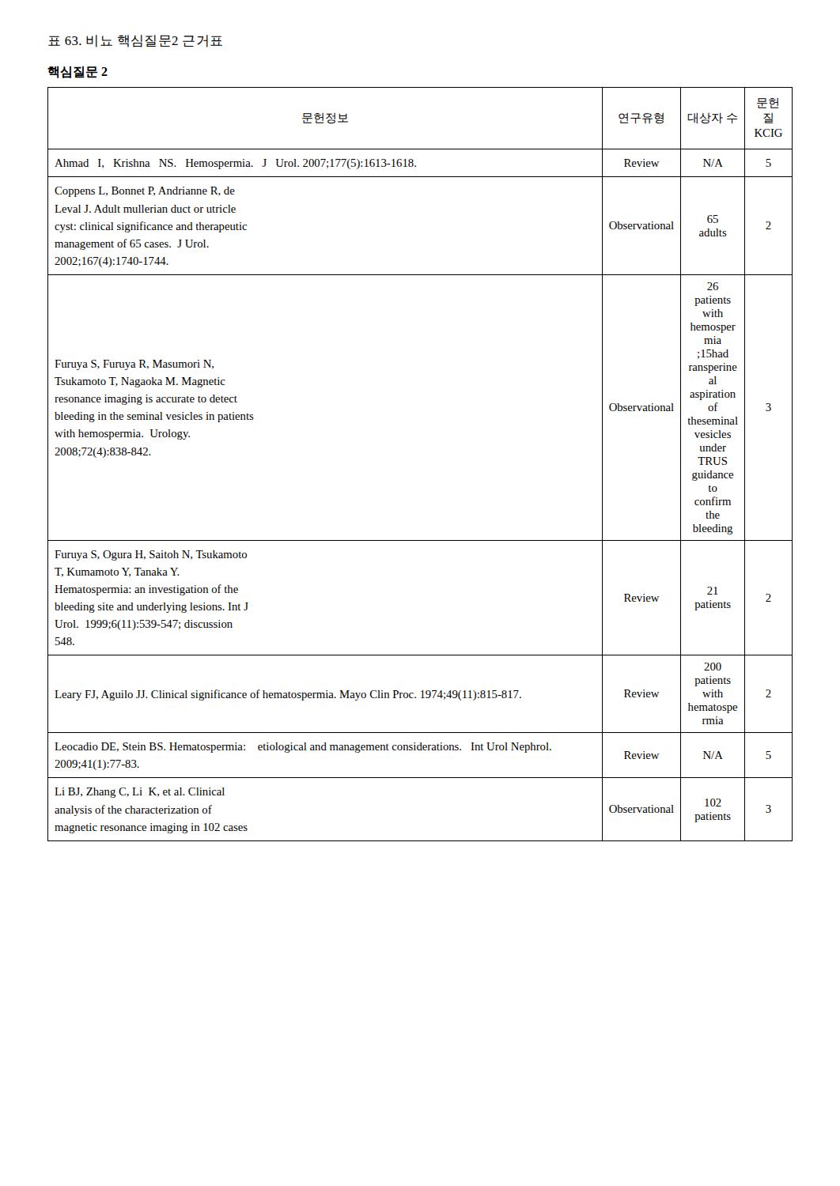표 63. 비뇨 핵심질문2 근거표
핵심질문 2
| 문헌정보 | 연구유형 | 대상자 수 | 문헌 질 KCIG |
| --- | --- | --- | --- |
| Ahmad I, Krishna NS. Hemospermia. J Urol. 2007;177(5):1613-1618. | Review | N/A | 5 |
| Coppens L, Bonnet P, Andrianne R, de Leval J. Adult mullerian duct or utricle cyst: clinical significance and therapeutic management of 65 cases. J Urol. 2002;167(4):1740-1744. | Observational | 65 adults | 2 |
| Furuya S, Furuya R, Masumori N, Tsukamoto T, Nagaoka M. Magnetic resonance imaging is accurate to detect bleeding in the seminal vesicles in patients with hemospermia. Urology. 2008;72(4):838-842. | Observational | 26 patients with hemosper mia ;15had ransperine al aspiration of theseminal vesicles under TRUS guidance to confirm the bleeding | 3 |
| Furuya S, Ogura H, Saitoh N, Tsukamoto T, Kumamoto Y, Tanaka Y. Hematospermia: an investigation of the bleeding site and underlying lesions. Int J Urol. 1999;6(11):539-547; discussion 548. | Review | 21 patients | 2 |
| Leary FJ, Aguilo JJ. Clinical significance of hematospermia. Mayo Clin Proc. 1974;49(11):815-817. | Review | 200 patients with hematospe rmia | 2 |
| Leocadio DE, Stein BS. Hematospermia: etiological and management considerations. Int Urol Nephrol. 2009;41(1):77-83. | Review | N/A | 5 |
| Li BJ, Zhang C, Li K, et al. Clinical analysis of the characterization of magnetic resonance imaging in 102 cases | Observational | 102 patients | 3 |